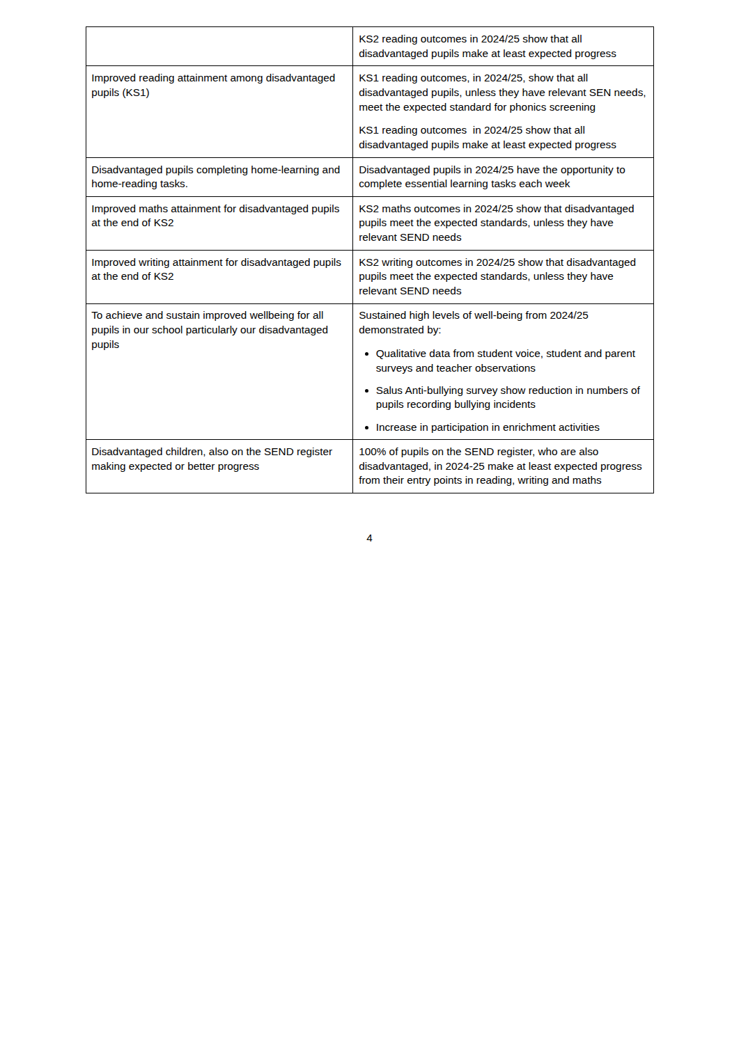| | KS2 reading outcomes in 2024/25 show that all disadvantaged pupils make at least expected progress |
| Improved reading attainment among disadvantaged pupils (KS1) | KS1 reading outcomes, in 2024/25, show that all disadvantaged pupils, unless they have relevant SEN needs, meet the expected standard for phonics screening KS1 reading outcomes in 2024/25 show that all disadvantaged pupils make at least expected progress |
| Disadvantaged pupils completing home-learning and home-reading tasks. | Disadvantaged pupils in 2024/25 have the opportunity to complete essential learning tasks each week |
| Improved maths attainment for disadvantaged pupils at the end of KS2 | KS2 maths outcomes in 2024/25 show that disadvantaged pupils meet the expected standards, unless they have relevant SEND needs |
| Improved writing attainment for disadvantaged pupils at the end of KS2 | KS2 writing outcomes in 2024/25 show that disadvantaged pupils meet the expected standards, unless they have relevant SEND needs |
| To achieve and sustain improved wellbeing for all pupils in our school particularly our disadvantaged pupils | Sustained high levels of well-being from 2024/25 demonstrated by: Qualitative data from student voice, student and parent surveys and teacher observations Salus Anti-bullying survey show reduction in numbers of pupils recording bullying incidents Increase in participation in enrichment activities |
| Disadvantaged children, also on the SEND register making expected or better progress | 100% of pupils on the SEND register, who are also disadvantaged, in 2024-25 make at least expected progress from their entry points in reading, writing and maths |
4